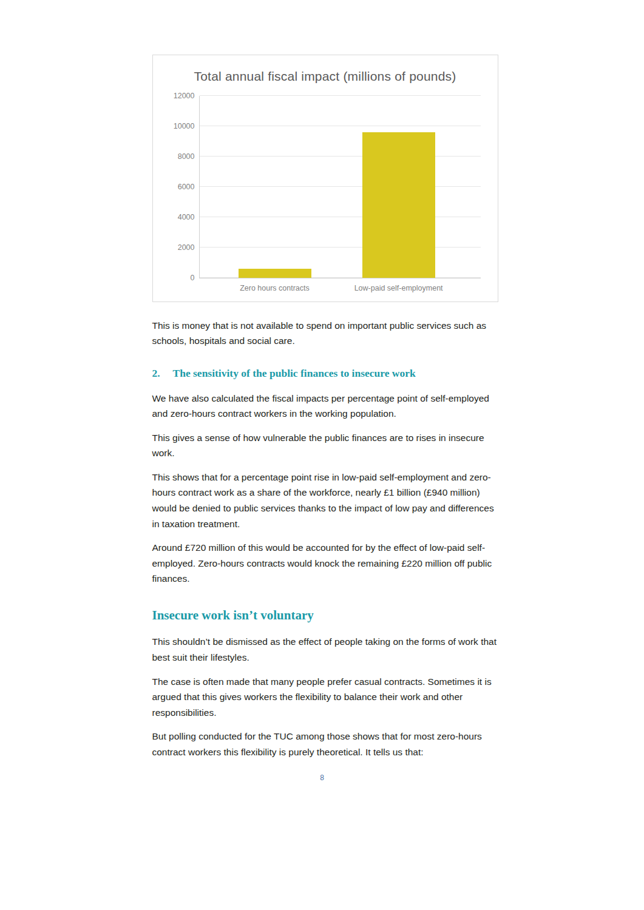Total annual fiscal impact (millions of pounds)
12000
10000
8000
6000
4000
2000
0
Zero hours contracts Low-paid self-employment
This is money that is not available to spend on important public services such as schools, hospitals and social care.
2. The sensitivity of the public finances to insecure work
We have also calculated the fiscal impacts per percentage point of self-employed and zero-hours contract workers in the working population.
This gives a sense of how vulnerable the public finances are to rises in insecure work.
This shows that for a percentage point rise in low-paid self-employment and zero-hours contract work as a share of the workforce, nearly £1 billion (£940 million) would be denied to public services thanks to the impact of low pay and differences in taxation treatment.
Around £720 million of this would be accounted for by the effect of low-paid self-employed. Zero-hours contracts would knock the remaining £220 million off public finances.
Insecure work isn’t voluntary
This shouldn’t be dismissed as the effect of people taking on the forms of work that best suit their lifestyles.
The case is often made that many people prefer casual contracts. Sometimes it is argued that this gives workers the flexibility to balance their work and other responsibilities.
But polling conducted for the TUC among those shows that for most zero-hours contract workers this flexibility is purely theoretical. It tells us that:
8